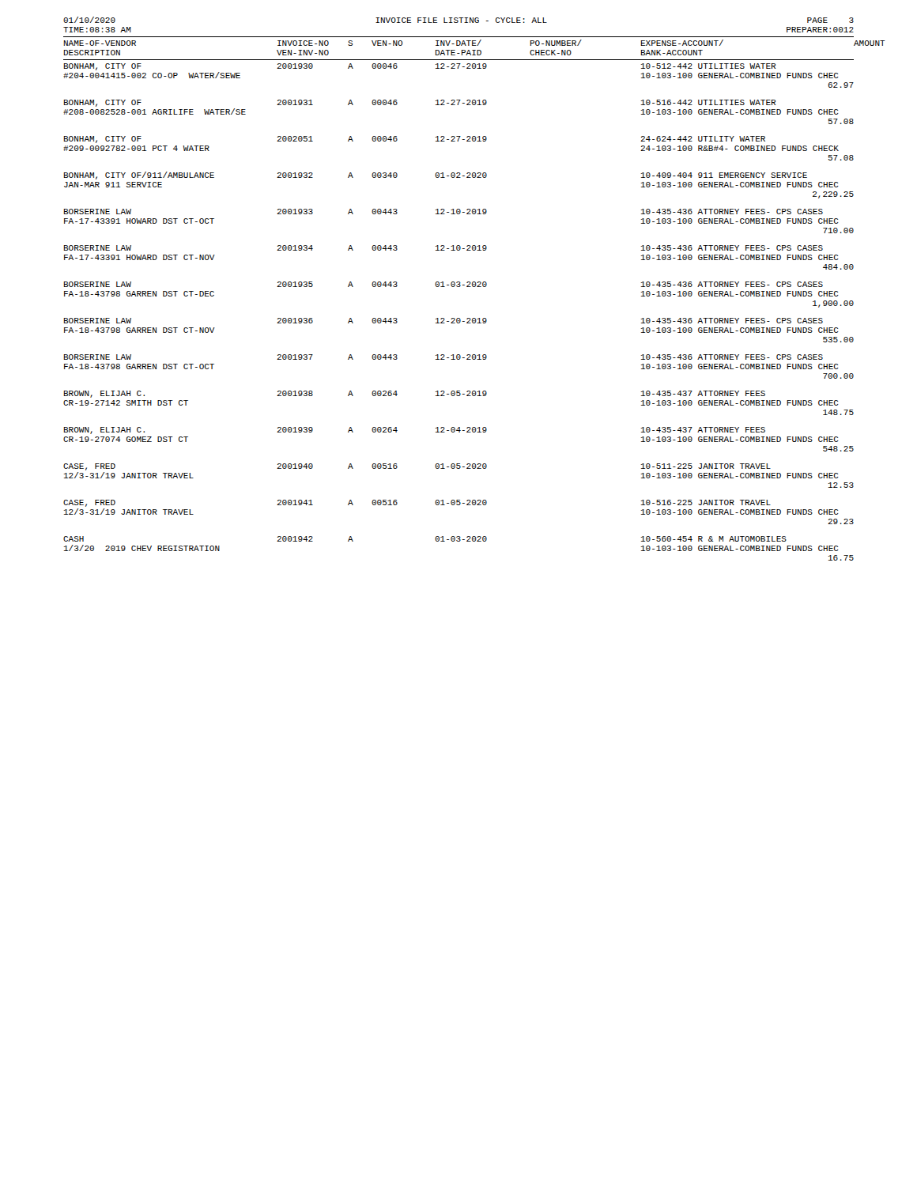01/10/2020 INVOICE FILE LISTING - CYCLE: ALL PAGE 3
TIME:08:38 AM PREPARER:0012
| NAME-OF-VENDOR | INVOICE-NO | S | VEN-NO | INV-DATE/ | PO-NUMBER/ | EXPENSE-ACCOUNT/ | AMOUNT |
| DESCRIPTION | VEN-INV-NO | DATE-PAID | CHECK-NO | BANK-ACCOUNT | |
| BONHAM, CITY OF | 2001930 | A | 00046 | 12-27-2019 | | 10-512-442 UTILITIES WATER | |
| #204-0041415-002 CO-OP WATER/SEWE | | 10-103-100 GENERAL-COMBINED FUNDS CHEC | |
| 62.97 |
| BONHAM, CITY OF | 2001931 | A | 00046 | 12-27-2019 | | 10-516-442 UTILITIES WATER | |
| #208-0082528-001 AGRILIFE WATER/SE | | 10-103-100 GENERAL-COMBINED FUNDS CHEC | |
| 57.08 |
| BONHAM, CITY OF | 2002051 | A | 00046 | 12-27-2019 | | 24-624-442 UTILITY WATER | |
| #209-0092782-001 PCT 4 WATER | | 24-103-100 R&B#4- COMBINED FUNDS CHECK | |
| 57.08 |
| BONHAM, CITY OF/911/AMBULANCE | 2001932 | A | 00340 | 01-02-2020 | | 10-409-404 911 EMERGENCY SERVICE | |
| JAN-MAR 911 SERVICE | | 10-103-100 GENERAL-COMBINED FUNDS CHEC | |
| 2,229.25 |
| BORSERINE LAW | 2001933 | A | 00443 | 12-10-2019 | | 10-435-436 ATTORNEY FEES- CPS CASES | |
| FA-17-43391 HOWARD DST CT-OCT | | 10-103-100 GENERAL-COMBINED FUNDS CHEC | |
| 710.00 |
| BORSERINE LAW | 2001934 | A | 00443 | 12-10-2019 | | 10-435-436 ATTORNEY FEES- CPS CASES | |
| FA-17-43391 HOWARD DST CT-NOV | | 10-103-100 GENERAL-COMBINED FUNDS CHEC | |
| 484.00 |
| BORSERINE LAW | 2001935 | A | 00443 | 01-03-2020 | | 10-435-436 ATTORNEY FEES- CPS CASES | |
| FA-18-43798 GARREN DST CT-DEC | | 10-103-100 GENERAL-COMBINED FUNDS CHEC | |
| 1,900.00 |
| BORSERINE LAW | 2001936 | A | 00443 | 12-20-2019 | | 10-435-436 ATTORNEY FEES- CPS CASES | |
| FA-18-43798 GARREN DST CT-NOV | | 10-103-100 GENERAL-COMBINED FUNDS CHEC | |
| 535.00 |
| BORSERINE LAW | 2001937 | A | 00443 | 12-10-2019 | | 10-435-436 ATTORNEY FEES- CPS CASES | |
| FA-18-43798 GARREN DST CT-OCT | | 10-103-100 GENERAL-COMBINED FUNDS CHEC | |
| 700.00 |
| BROWN, ELIJAH C. | 2001938 | A | 00264 | 12-05-2019 | | 10-435-437 ATTORNEY FEES | |
| CR-19-27142 SMITH DST CT | | 10-103-100 GENERAL-COMBINED FUNDS CHEC | |
| 148.75 |
| BROWN, ELIJAH C. | 2001939 | A | 00264 | 12-04-2019 | | 10-435-437 ATTORNEY FEES | |
| CR-19-27074 GOMEZ DST CT | | 10-103-100 GENERAL-COMBINED FUNDS CHEC | |
| 548.25 |
| CASE, FRED | 2001940 | A | 00516 | 01-05-2020 | | 10-511-225 JANITOR TRAVEL | |
| 12/3-31/19 JANITOR TRAVEL | | 10-103-100 GENERAL-COMBINED FUNDS CHEC | |
| 12.53 |
| CASE, FRED | 2001941 | A | 00516 | 01-05-2020 | | 10-516-225 JANITOR TRAVEL | |
| 12/3-31/19 JANITOR TRAVEL | | 10-103-100 GENERAL-COMBINED FUNDS CHEC | |
| 29.23 |
| CASH | 2001942 | A | | 01-03-2020 | | 10-560-454 R & M AUTOMOBILES | |
| 1/3/20 2019 CHEV REGISTRATION | | 10-103-100 GENERAL-COMBINED FUNDS CHEC | |
| 16.75 |